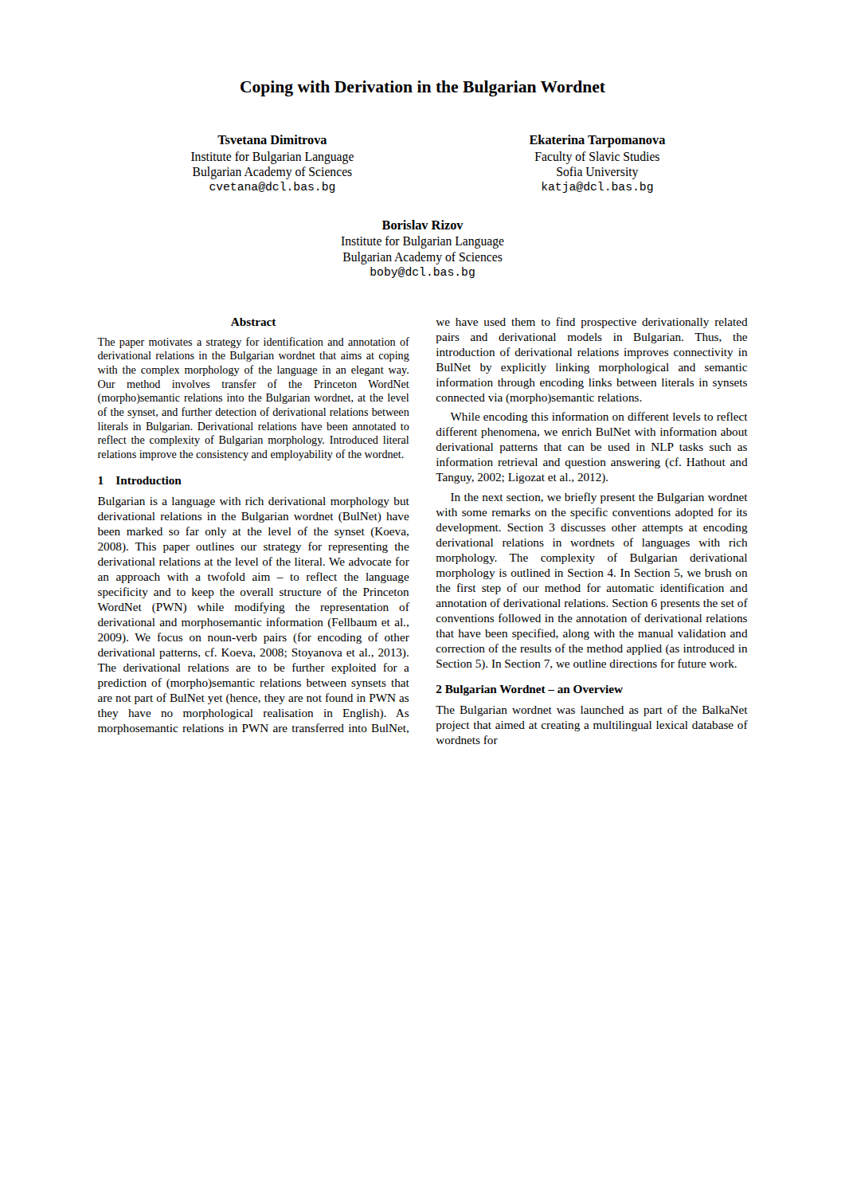Coping with Derivation in the Bulgarian Wordnet
| Tsvetana Dimitrova Institute for Bulgarian Language Bulgarian Academy of Sciences cvetana@dcl.bas.bg | Ekaterina Tarpomanova Faculty of Slavic Studies Sofia University katja@dcl.bas.bg |
Borislav Rizov
Institute for Bulgarian Language
Bulgarian Academy of Sciences
boby@dcl.bas.bg
Abstract
The paper motivates a strategy for identification and annotation of derivational relations in the Bulgarian wordnet that aims at coping with the complex morphology of the language in an elegant way. Our method involves transfer of the Princeton WordNet (morpho)semantic relations into the Bulgarian wordnet, at the level of the synset, and further detection of derivational relations between literals in Bulgarian. Derivational relations have been annotated to reflect the complexity of Bulgarian morphology. Introduced literal relations improve the consistency and employability of the wordnet.
1 Introduction
Bulgarian is a language with rich derivational morphology but derivational relations in the Bulgarian wordnet (BulNet) have been marked so far only at the level of the synset (Koeva, 2008). This paper outlines our strategy for representing the derivational relations at the level of the literal. We advocate for an approach with a twofold aim – to reflect the language specificity and to keep the overall structure of the Princeton WordNet (PWN) while modifying the representation of derivational and morphosemantic information (Fellbaum et al., 2009). We focus on noun-verb pairs (for encoding of other derivational patterns, cf. Koeva, 2008; Stoyanova et al., 2013). The derivational relations are to be further exploited for a prediction of (morpho)semantic relations between synsets that are not part of BulNet yet (hence, they are not found in PWN as they have no morphological realisation in English). As morphosemantic relations in PWN are transferred into BulNet, we have used them to find prospective derivationally related pairs and derivational models in Bulgarian. Thus, the introduction of derivational relations improves connectivity in BulNet by explicitly linking morphological and semantic information through encoding links between literals in synsets connected via (morpho)semantic relations.
While encoding this information on different levels to reflect different phenomena, we enrich BulNet with information about derivational patterns that can be used in NLP tasks such as information retrieval and question answering (cf. Hathout and Tanguy, 2002; Ligozat et al., 2012).
In the next section, we briefly present the Bulgarian wordnet with some remarks on the specific conventions adopted for its development. Section 3 discusses other attempts at encoding derivational relations in wordnets of languages with rich morphology. The complexity of Bulgarian derivational morphology is outlined in Section 4. In Section 5, we brush on the first step of our method for automatic identification and annotation of derivational relations. Section 6 presents the set of conventions followed in the annotation of derivational relations that have been specified, along with the manual validation and correction of the results of the method applied (as introduced in Section 5). In Section 7, we outline directions for future work.
2 Bulgarian Wordnet – an Overview
The Bulgarian wordnet was launched as part of the BalkaNet project that aimed at creating a multilingual lexical database of wordnets for